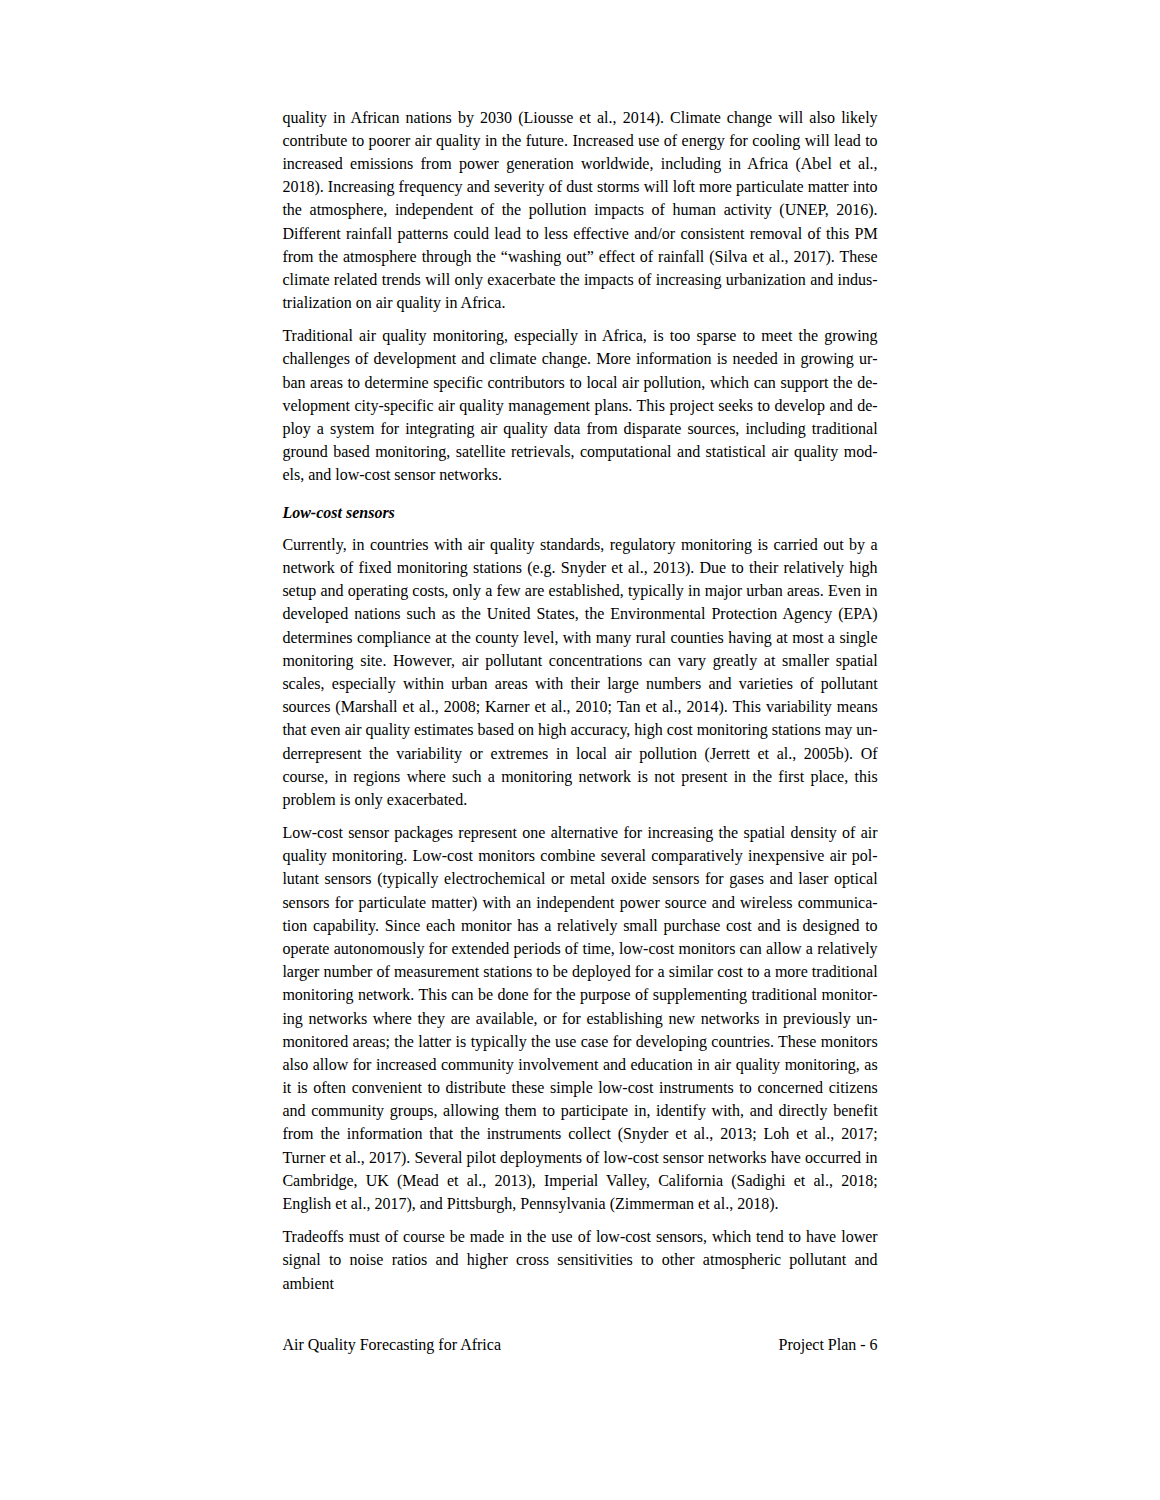quality in African nations by 2030 (Liousse et al., 2014). Climate change will also likely contribute to poorer air quality in the future. Increased use of energy for cooling will lead to increased emissions from power generation worldwide, including in Africa (Abel et al., 2018). Increasing frequency and severity of dust storms will loft more particulate matter into the atmosphere, independent of the pollution impacts of human activity (UNEP, 2016). Different rainfall patterns could lead to less effective and/or consistent removal of this PM from the atmosphere through the “washing out” effect of rainfall (Silva et al., 2017). These climate related trends will only exacerbate the impacts of increasing urbanization and industrialization on air quality in Africa.
Traditional air quality monitoring, especially in Africa, is too sparse to meet the growing challenges of development and climate change. More information is needed in growing urban areas to determine specific contributors to local air pollution, which can support the development city-specific air quality management plans. This project seeks to develop and deploy a system for integrating air quality data from disparate sources, including traditional ground based monitoring, satellite retrievals, computational and statistical air quality models, and low-cost sensor networks.
Low-cost sensors
Currently, in countries with air quality standards, regulatory monitoring is carried out by a network of fixed monitoring stations (e.g. Snyder et al., 2013). Due to their relatively high setup and operating costs, only a few are established, typically in major urban areas. Even in developed nations such as the United States, the Environmental Protection Agency (EPA) determines compliance at the county level, with many rural counties having at most a single monitoring site. However, air pollutant concentrations can vary greatly at smaller spatial scales, especially within urban areas with their large numbers and varieties of pollutant sources (Marshall et al., 2008; Karner et al., 2010; Tan et al., 2014). This variability means that even air quality estimates based on high accuracy, high cost monitoring stations may underrepresent the variability or extremes in local air pollution (Jerrett et al., 2005b). Of course, in regions where such a monitoring network is not present in the first place, this problem is only exacerbated.
Low-cost sensor packages represent one alternative for increasing the spatial density of air quality monitoring. Low-cost monitors combine several comparatively inexpensive air pollutant sensors (typically electrochemical or metal oxide sensors for gases and laser optical sensors for particulate matter) with an independent power source and wireless communication capability. Since each monitor has a relatively small purchase cost and is designed to operate autonomously for extended periods of time, low-cost monitors can allow a relatively larger number of measurement stations to be deployed for a similar cost to a more traditional monitoring network. This can be done for the purpose of supplementing traditional monitoring networks where they are available, or for establishing new networks in previously unmonitored areas; the latter is typically the use case for developing countries. These monitors also allow for increased community involvement and education in air quality monitoring, as it is often convenient to distribute these simple low-cost instruments to concerned citizens and community groups, allowing them to participate in, identify with, and directly benefit from the information that the instruments collect (Snyder et al., 2013; Loh et al., 2017; Turner et al., 2017). Several pilot deployments of low-cost sensor networks have occurred in Cambridge, UK (Mead et al., 2013), Imperial Valley, California (Sadighi et al., 2018; English et al., 2017), and Pittsburgh, Pennsylvania (Zimmerman et al., 2018).
Tradeoffs must of course be made in the use of low-cost sensors, which tend to have lower signal to noise ratios and higher cross sensitivities to other atmospheric pollutant and ambient
Air Quality Forecasting for Africa
Project Plan - 6